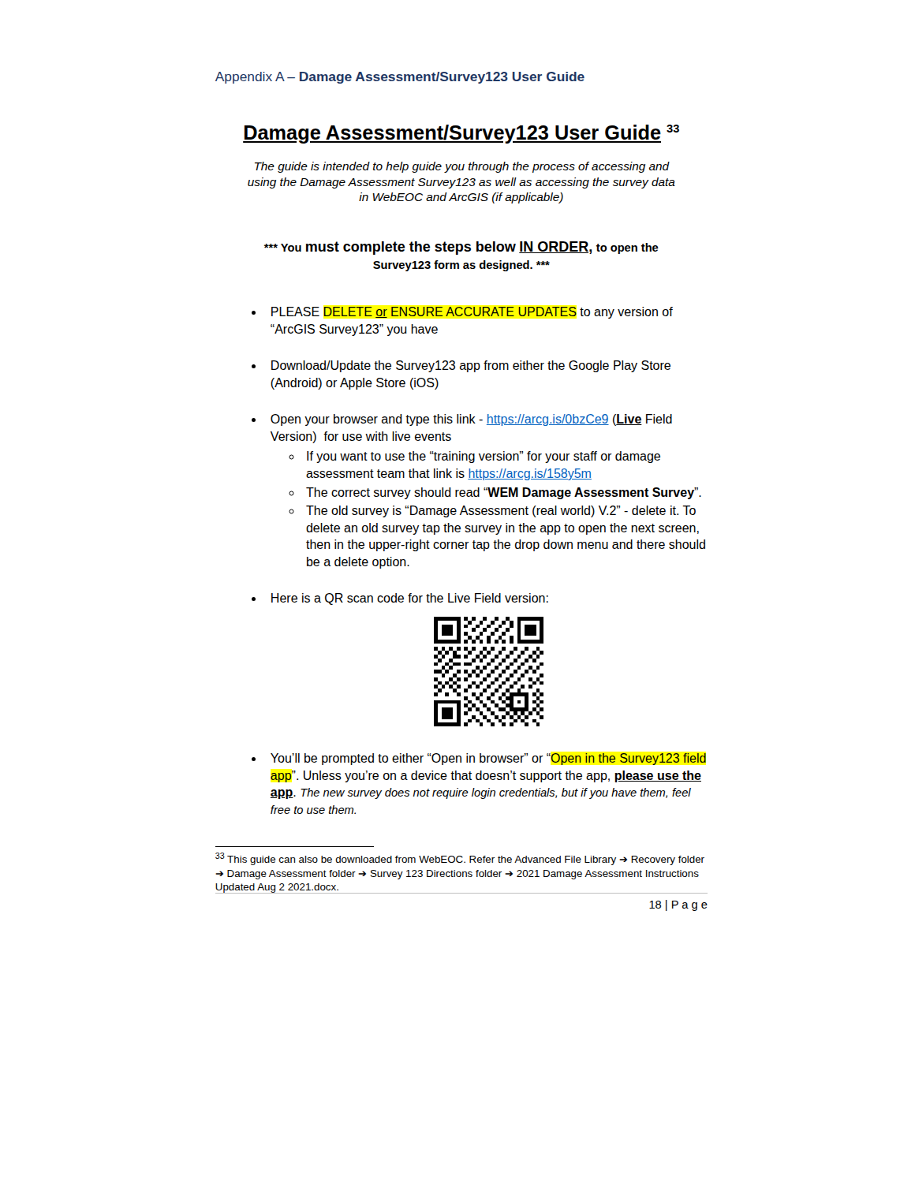Appendix A – Damage Assessment/Survey123 User Guide
Damage Assessment/Survey123 User Guide 33
The guide is intended to help guide you through the process of accessing and using the Damage Assessment Survey123 as well as accessing the survey data in WebEOC and ArcGIS (if applicable)
*** You must complete the steps below IN ORDER, to open the Survey123 form as designed. ***
PLEASE DELETE or ENSURE ACCURATE UPDATES to any version of “ArcGIS Survey123” you have
Download/Update the Survey123 app from either the Google Play Store (Android) or Apple Store (iOS)
Open your browser and type this link - https://arcg.is/0bzCe9 (Live Field Version) for use with live events
If you want to use the “training version” for your staff or damage assessment team that link is https://arcg.is/158y5m
The correct survey should read “WEM Damage Assessment Survey”.
The old survey is “Damage Assessment (real world) V.2” - delete it. To delete an old survey tap the survey in the app to open the next screen, then in the upper-right corner tap the drop down menu and there should be a delete option.
Here is a QR scan code for the Live Field version:
You’ll be prompted to either “Open in browser” or “Open in the Survey123 field app”. Unless you’re on a device that doesn’t support the app, please use the app. The new survey does not require login credentials, but if you have them, feel free to use them.
33 This guide can also be downloaded from WebEOC. Refer the Advanced File Library ➔ Recovery folder ➔ Damage Assessment folder ➔ Survey 123 Directions folder ➔ 2021 Damage Assessment Instructions Updated Aug 2 2021.docx.
18 | P a g e